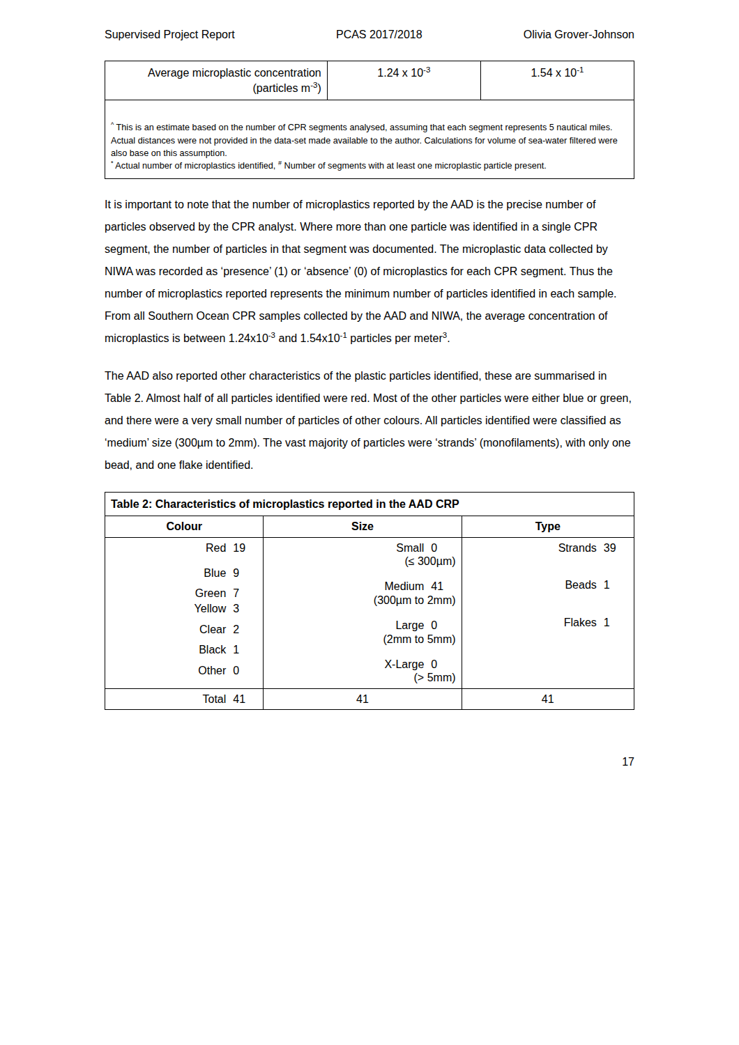Supervised Project Report PCAS 2017/2018 Olivia Grover-Johnson
| Average microplastic concentration (particles m -3 ) | 1.24 x 10 -3 | 1.54 x 10 -1 |
| ^ This is an estimate based on the number of CPR segments analysed, assuming that each segment represents 5 nautical miles. Actual distances were not provided in the data-set made available to the author. Calculations for volume of sea-water filtered were also base on this assumption. * Actual number of microplastics identified, # Number of segments with at least one microplastic particle present. |
It is important to note that the number of microplastics reported by the AAD is the precise number of particles observed by the CPR analyst. Where more than one particle was identified in a single CPR segment, the number of particles in that segment was documented. The microplastic data collected by NIWA was recorded as ‘presence’ (1) or ‘absence’ (0) of microplastics for each CPR segment. Thus the number of microplastics reported represents the minimum number of particles identified in each sample. From all Southern Ocean CPR samples collected by the AAD and NIWA, the average concentration of microplastics is between 1.24x10-3 and 1.54x10-1 particles per meter3.
The AAD also reported other characteristics of the plastic particles identified, these are summarised in Table 2. Almost half of all particles identified were red. Most of the other particles were either blue or green, and there were a very small number of particles of other colours. All particles identified were classified as ‘medium’ size (300µm to 2mm). The vast majority of particles were ‘strands’ (monofilaments), with only one bead, and one flake identified.
Table 2: Characteristics of microplastics reported in the AAD CRP
| Colour | Size | Type |
| --- | --- | --- |
| Red 19 Blue 9 Green 7 Yellow 3 Clear 2 Black 1 Other 0 | Small 0 (≤ 300µm) Medium 41 (300µm to 2mm) Large 0 (2mm to 5mm) X-Large 0 (> 5mm) | Strands 39 Beads 1 Flakes 1 |
| Total 41 | 41 | 41 |
17